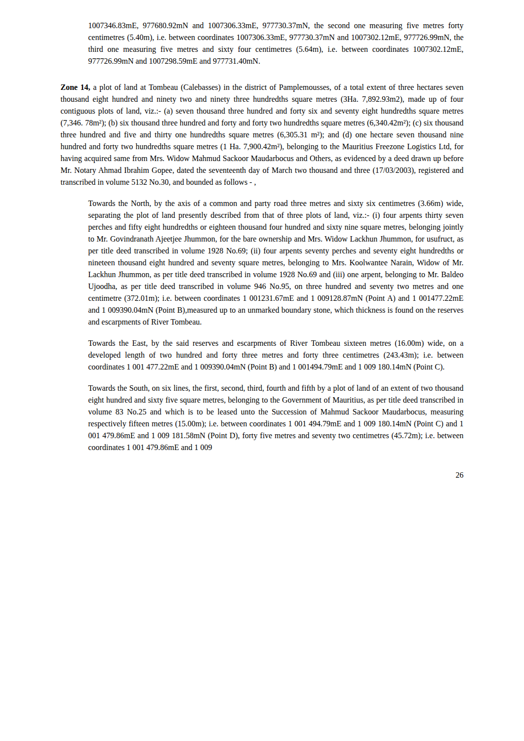1007346.83mE, 977680.92mN and 1007306.33mE, 977730.37mN, the second one measuring five metres forty centimetres (5.40m), i.e. between coordinates 1007306.33mE, 977730.37mN and 1007302.12mE, 977726.99mN, the third one measuring five metres and sixty four centimetres (5.64m), i.e. between coordinates 1007302.12mE, 977726.99mN and 1007298.59mE and 977731.40mN.
Zone 14, a plot of land at Tombeau (Calebasses) in the district of Pamplemousses, of a total extent of three hectares seven thousand eight hundred and ninety two and ninety three hundredths square metres (3Ha. 7,892.93m2), made up of four contiguous plots of land, viz.:- (a) seven thousand three hundred and forty six and seventy eight hundredths square metres (7,346. 78m²); (b) six thousand three hundred and forty and forty two hundredths square metres (6,340.42m²); (c) six thousand three hundred and five and thirty one hundredths square metres (6,305.31 m²); and (d) one hectare seven thousand nine hundred and forty two hundredths square metres (1 Ha. 7,900.42m²), belonging to the Mauritius Freezone Logistics Ltd, for having acquired same from Mrs. Widow Mahmud Sackoor Maudarbocus and Others, as evidenced by a deed drawn up before Mr. Notary Ahmad Ibrahim Gopee, dated the seventeenth day of March two thousand and three (17/03/2003), registered and transcribed in volume 5132 No.30, and bounded as follows - ,
Towards the North, by the axis of a common and party road three metres and sixty six centimetres (3.66m) wide, separating the plot of land presently described from that of three plots of land, viz.:- (i) four arpents thirty seven perches and fifty eight hundredths or eighteen thousand four hundred and sixty nine square metres, belonging jointly to Mr. Govindranath Ajeetjee Jhummon, for the bare ownership and Mrs. Widow Lackhun Jhummon, for usufruct, as per title deed transcribed in volume 1928 No.69; (ii) four arpents seventy perches and seventy eight hundredths or nineteen thousand eight hundred and seventy square metres, belonging to Mrs. Koolwantee Narain, Widow of Mr. Lackhun Jhummon, as per title deed transcribed in volume 1928 No.69 and (iii) one arpent, belonging to Mr. Baldeo Ujoodha, as per title deed transcribed in volume 946 No.95, on three hundred and seventy two metres and one centimetre (372.01m); i.e. between coordinates 1 001231.67mE and 1 009128.87mN (Point A) and 1 001477.22mE and 1 009390.04mN (Point B),measured up to an unmarked boundary stone, which thickness is found on the reserves and escarpments of River Tombeau.
Towards the East, by the said reserves and escarpments of River Tombeau sixteen metres (16.00m) wide, on a developed length of two hundred and forty three metres and forty three centimetres (243.43m); i.e. between coordinates 1 001 477.22mE and 1 009390.04mN (Point B) and 1 001494.79mE and 1 009 180.14mN (Point C).
Towards the South, on six lines, the first, second, third, fourth and fifth by a plot of land of an extent of two thousand eight hundred and sixty five square metres, belonging to the Government of Mauritius, as per title deed transcribed in volume 83 No.25 and which is to be leased unto the Succession of Mahmud Sackoor Maudarbocus, measuring respectively fifteen metres (15.00m); i.e. between coordinates 1 001 494.79mE and 1 009 180.14mN (Point C) and 1 001 479.86mE and 1 009 181.58mN (Point D), forty five metres and seventy two centimetres (45.72m); i.e. between coordinates 1 001 479.86mE and 1 009
26